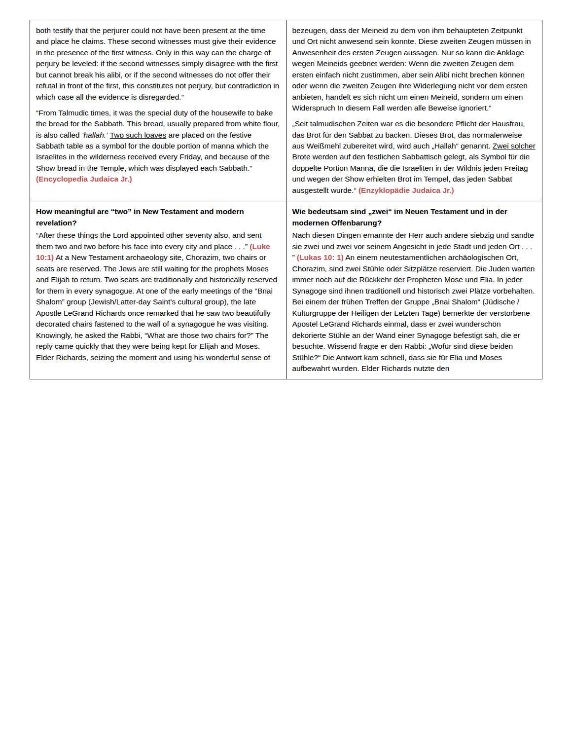| both testify that the perjurer could not have been present at the time and place he claims. These second witnesses must give their evidence in the presence of the first witness. Only in this way can the charge of perjury be leveled: if the second witnesses simply disagree with the first but cannot break his alibi, or if the second witnesses do not offer their refutal in front of the first, this constitutes not perjury, but contradiction in which case all the evidence is disregarded.” “From Talmudic times, it was the special duty of the housewife to bake the bread for the Sabbath. This bread, usually prepared from white flour, is also called ‘hallah.’ Two such loaves are placed on the festive Sabbath table as a symbol for the double portion of manna which the Israelites in the wilderness received every Friday, and because of the Show bread in the Temple, which was displayed each Sabbath.” (Encyclopedia Judaica Jr.) | bezeugen, dass der Meineid zu dem von ihm behaupteten Zeitpunkt und Ort nicht anwesend sein konnte. Diese zweiten Zeugen müssen in Anwesenheit des ersten Zeugen aussagen. Nur so kann die Anklage wegen Meineids geebnet werden: Wenn die zweiten Zeugen dem ersten einfach nicht zustimmen, aber sein Alibi nicht brechen können oder wenn die zweiten Zeugen ihre Widerlegung nicht vor dem ersten anbieten, handelt es sich nicht um einen Meineid, sondern um einen Widerspruch In diesem Fall werden alle Beweise ignoriert.“ „Seit talmudischen Zeiten war es die besondere Pflicht der Hausfrau, das Brot für den Sabbat zu backen. Dieses Brot, das normalerweise aus Weißmehl zubereitet wird, wird auch „Hallah“ genannt. Zwei solcher Brote werden auf den festlichen Sabbattisch gelegt, als Symbol für die doppelte Portion Manna, die die Israeliten in der Wildnis jeden Freitag und wegen der Show erhielten Brot im Tempel, das jeden Sabbat ausgestellt wurde.“ (Enzyklopädie Judaica Jr.) |
| How meaningful are “two” in New Testament and modern revelation? “After these things the Lord appointed other seventy also, and sent them two and two before his face into every city and place . . .” (Luke 10:1) At a New Testament archaeology site, Chorazim, two chairs or seats are reserved. The Jews are still waiting for the prophets Moses and Elijah to return. Two seats are traditionally and historically reserved for them in every synagogue. At one of the early meetings of the “Bnai Shalom” group (Jewish/Latter-day Saint’s cultural group), the late Apostle LeGrand Richards once remarked that he saw two beautifully decorated chairs fastened to the wall of a synagogue he was visiting. Knowingly, he asked the Rabbi, “What are those two chairs for?” The reply came quickly that they were being kept for Elijah and Moses. Elder Richards, seizing the moment and using his wonderful sense of | Wie bedeutsam sind „zwei“ im Neuen Testament und in der modernen Offenbarung? Nach diesen Dingen ernannte der Herr auch andere siebzig und sandte sie zwei und zwei vor seinem Angesicht in jede Stadt und jeden Ort . . . ” (Lukas 10: 1) An einem neutestamentlichen archäologischen Ort, Chorazim, sind zwei Stühle oder Sitzplätze reserviert. Die Juden warten immer noch auf die Rückkehr der Propheten Mose und Elia. In jeder Synagoge sind ihnen traditionell und historisch zwei Plätze vorbehalten. Bei einem der frühen Treffen der Gruppe „Bnai Shalom“ (Jüdische / Kulturgruppe der Heiligen der Letzten Tage) bemerkte der verstorbene Apostel LeGrand Richards einmal, dass er zwei wunderschön dekorierte Stühle an der Wand einer Synagoge befestigt sah, die er besuchte. Wissend fragte er den Rabbi: „Wofür sind diese beiden Stühle?“ Die Antwort kam schnell, dass sie für Elia und Moses aufbewahrt wurden. Elder Richards nutzte den |